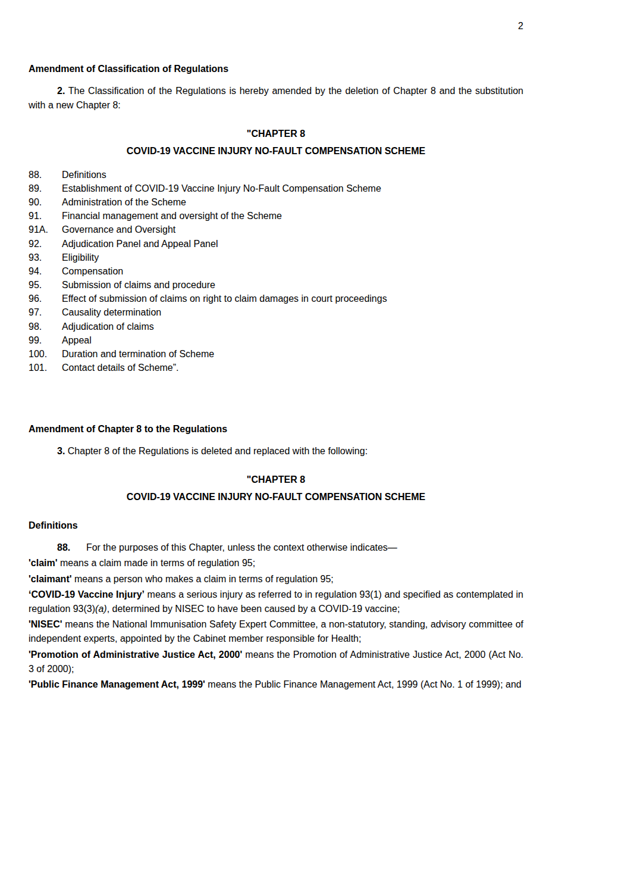2
Amendment of Classification of Regulations
2. The Classification of the Regulations is hereby amended by the deletion of Chapter 8 and the substitution with a new Chapter 8:
"CHAPTER 8
COVID-19 VACCINE INJURY NO-FAULT COMPENSATION SCHEME
88. Definitions
89. Establishment of COVID-19 Vaccine Injury No-Fault Compensation Scheme
90. Administration of the Scheme
91. Financial management and oversight of the Scheme
91A. Governance and Oversight
92. Adjudication Panel and Appeal Panel
93. Eligibility
94. Compensation
95. Submission of claims and procedure
96. Effect of submission of claims on right to claim damages in court proceedings
97. Causality determination
98. Adjudication of claims
99. Appeal
100. Duration and termination of Scheme
101. Contact details of Scheme”.
Amendment of Chapter 8 to the Regulations
3. Chapter 8 of the Regulations is deleted and replaced with the following:
"CHAPTER 8
COVID-19 VACCINE INJURY NO-FAULT COMPENSATION SCHEME
Definitions
88. For the purposes of this Chapter, unless the context otherwise indicates—
'claim' means a claim made in terms of regulation 95;
'claimant' means a person who makes a claim in terms of regulation 95;
‘COVID-19 Vaccine Injury’ means a serious injury as referred to in regulation 93(1) and specified as contemplated in regulation 93(3)(a), determined by NISEC to have been caused by a COVID-19 vaccine;
'NISEC' means the National Immunisation Safety Expert Committee, a non-statutory, standing, advisory committee of independent experts, appointed by the Cabinet member responsible for Health;
'Promotion of Administrative Justice Act, 2000' means the Promotion of Administrative Justice Act, 2000 (Act No. 3 of 2000);
'Public Finance Management Act, 1999' means the Public Finance Management Act, 1999 (Act No. 1 of 1999); and